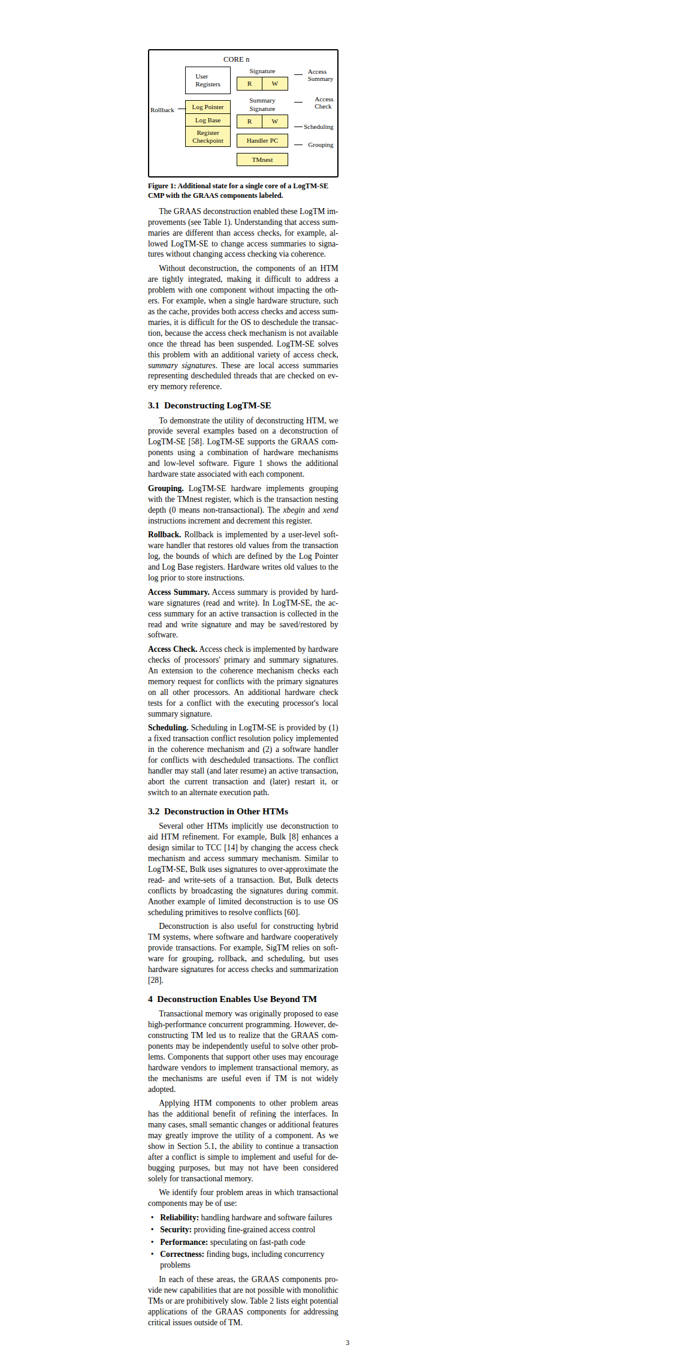CORE n
User
Registers
Log Pointer
Log Base
Register
Checkpoint
Signature
R
W
Summary Signature
R
W
Handler PC
TMnest
Access
Summary
Access
Check
Scheduling
Grouping
Rollback
Figure 1: Additional state for a single core of a LogTM-SE CMP with the GRAAS components labeled.
The GRAAS deconstruction enabled these LogTM improvements (see Table 1). Understanding that access summaries are different than access checks, for example, allowed LogTM-SE to change access summaries to signatures without changing access checking via coherence.
Without deconstruction, the components of an HTM are tightly integrated, making it difficult to address a problem with one component without impacting the others. For example, when a single hardware structure, such as the cache, provides both access checks and access summaries, it is difficult for the OS to deschedule the transaction, because the access check mechanism is not available once the thread has been suspended. LogTM-SE solves this problem with an additional variety of access check, summary signatures. These are local access summaries representing descheduled threads that are checked on every memory reference.
3.1 Deconstructing LogTM-SE
To demonstrate the utility of deconstructing HTM, we provide several examples based on a deconstruction of LogTM-SE [58]. LogTM-SE supports the GRAAS components using a combination of hardware mechanisms and low-level software. Figure 1 shows the additional hardware state associated with each component.
Grouping. LogTM-SE hardware implements grouping with the TMnest register, which is the transaction nesting depth (0 means non-transactional). The xbegin and xend instructions increment and decrement this register.
Rollback. Rollback is implemented by a user-level software handler that restores old values from the transaction log, the bounds of which are defined by the Log Pointer and Log Base registers. Hardware writes old values to the log prior to store instructions.
Access Summary. Access summary is provided by hardware signatures (read and write). In LogTM-SE, the access summary for an active transaction is collected in the read and write signature and may be saved/restored by software.
Access Check. Access check is implemented by hardware checks of processors' primary and summary signatures. An extension to the coherence mechanism checks each memory request for conflicts with the primary signatures on all other processors. An additional hardware check tests for a conflict with the executing processor's local summary signature.
Scheduling. Scheduling in LogTM-SE is provided by (1) a fixed transaction conflict resolution policy implemented in the coherence mechanism and (2) a software handler for conflicts with descheduled transactions. The conflict handler may stall (and later resume) an active transaction, abort the current transaction and (later) restart it, or switch to an alternate execution path.
3.2 Deconstruction in Other HTMs
Several other HTMs implicitly use deconstruction to aid HTM refinement. For example, Bulk [8] enhances a design similar to TCC [14] by changing the access check mechanism and access summary mechanism. Similar to LogTM-SE, Bulk uses signatures to over-approximate the read- and write-sets of a transaction. But, Bulk detects conflicts by broadcasting the signatures during commit. Another example of limited deconstruction is to use OS scheduling primitives to resolve conflicts [60].
Deconstruction is also useful for constructing hybrid TM systems, where software and hardware cooperatively provide transactions. For example, SigTM relies on software for grouping, rollback, and scheduling, but uses hardware signatures for access checks and summarization [28].
4 Deconstruction Enables Use Beyond TM
Transactional memory was originally proposed to ease high-performance concurrent programming. However, deconstructing TM led us to realize that the GRAAS components may be independently useful to solve other problems. Components that support other uses may encourage hardware vendors to implement transactional memory, as the mechanisms are useful even if TM is not widely adopted.
Applying HTM components to other problem areas has the additional benefit of refining the interfaces. In many cases, small semantic changes or additional features may greatly improve the utility of a component. As we show in Section 5.1, the ability to continue a transaction after a conflict is simple to implement and useful for debugging purposes, but may not have been considered solely for transactional memory.
We identify four problem areas in which transactional components may be of use:
Reliability: handling hardware and software failures
Security: providing fine-grained access control
Performance: speculating on fast-path code
Correctness: finding bugs, including concurrency problems
In each of these areas, the GRAAS components provide new capabilities that are not possible with monolithic TMs or are prohibitively slow. Table 2 lists eight potential applications of the GRAAS components for addressing critical issues outside of TM.
3